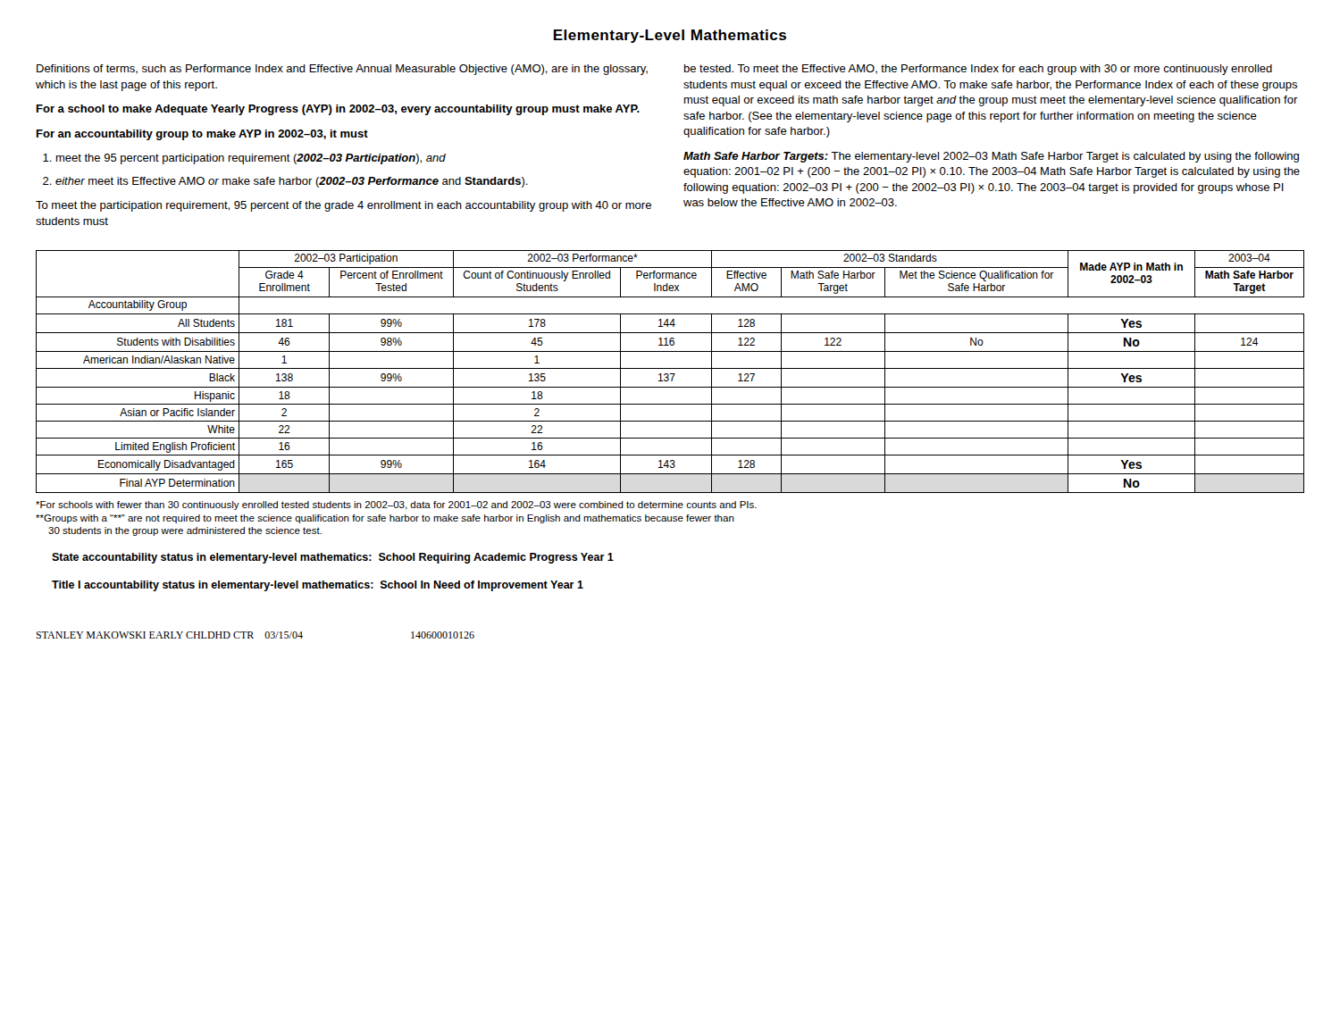Elementary-Level Mathematics
Definitions of terms, such as Performance Index and Effective Annual Measurable Objective (AMO), are in the glossary, which is the last page of this report.
For a school to make Adequate Yearly Progress (AYP) in 2002–03, every accountability group must make AYP.
For an accountability group to make AYP in 2002–03, it must
meet the 95 percent participation requirement (2002–03 Participation), and
either meet its Effective AMO or make safe harbor (2002–03 Performance and Standards).
To meet the participation requirement, 95 percent of the grade 4 enrollment in each accountability group with 40 or more students must
be tested. To meet the Effective AMO, the Performance Index for each group with 30 or more continuously enrolled students must equal or exceed the Effective AMO. To make safe harbor, the Performance Index of each of these groups must equal or exceed its math safe harbor target and the group must meet the elementary-level science qualification for safe harbor. (See the elementary-level science page of this report for further information on meeting the science qualification for safe harbor.)
Math Safe Harbor Targets: The elementary-level 2002–03 Math Safe Harbor Target is calculated by using the following equation: 2001–02 PI + (200 − the 2001–02 PI) × 0.10. The 2003–04 Math Safe Harbor Target is calculated by using the following equation: 2002–03 PI + (200 − the 2002–03 PI) × 0.10. The 2003–04 target is provided for groups whose PI was below the Effective AMO in 2002–03.
| | 2002–03 Participation | 2002–03 Performance* | 2002–03 Standards | Made AYP in Math in 2002–03 | 2003–04 |
| --- | --- | --- | --- | --- | --- |
| Grade 4 Enrollment | Percent of Enrollment Tested | Count of Continuously Enrolled Students | Performance Index | Effective AMO | Math Safe Harbor Target | Met the Science Qualification for Safe Harbor | Math Safe Harbor Target |
| Accountability Group | |
| All Students | 181 | 99% | 178 | 144 | 128 | | | Yes | |
| Students with Disabilities | 46 | 98% | 45 | 116 | 122 | 122 | No | No | 124 |
| American Indian/Alaskan Native | 1 | | 1 | | | | | | |
| Black | 138 | 99% | 135 | 137 | 127 | | | Yes | |
| Hispanic | 18 | | 18 | | | | | | |
| Asian or Pacific Islander | 2 | | 2 | | | | | | |
| White | 22 | | 22 | | | | | | |
| Limited English Proficient | 16 | | 16 | | | | | | |
| Economically Disadvantaged | 165 | 99% | 164 | 143 | 128 | | | Yes | |
| Final AYP Determination | | | | | | | | No | |
*For schools with fewer than 30 continuously enrolled tested students in 2002–03, data for 2001–02 and 2002–03 were combined to determine counts and PIs.
**Groups with a “**” are not required to meet the science qualification for safe harbor to make safe harbor in English and mathematics because fewer than 30 students in the group were administered the science test.
State accountability status in elementary-level mathematics: School Requiring Academic Progress Year 1
Title I accountability status in elementary-level mathematics: School In Need of Improvement Year 1
STANLEY MAKOWSKI EARLY CHLDHD CTR 03/15/04 140600010126